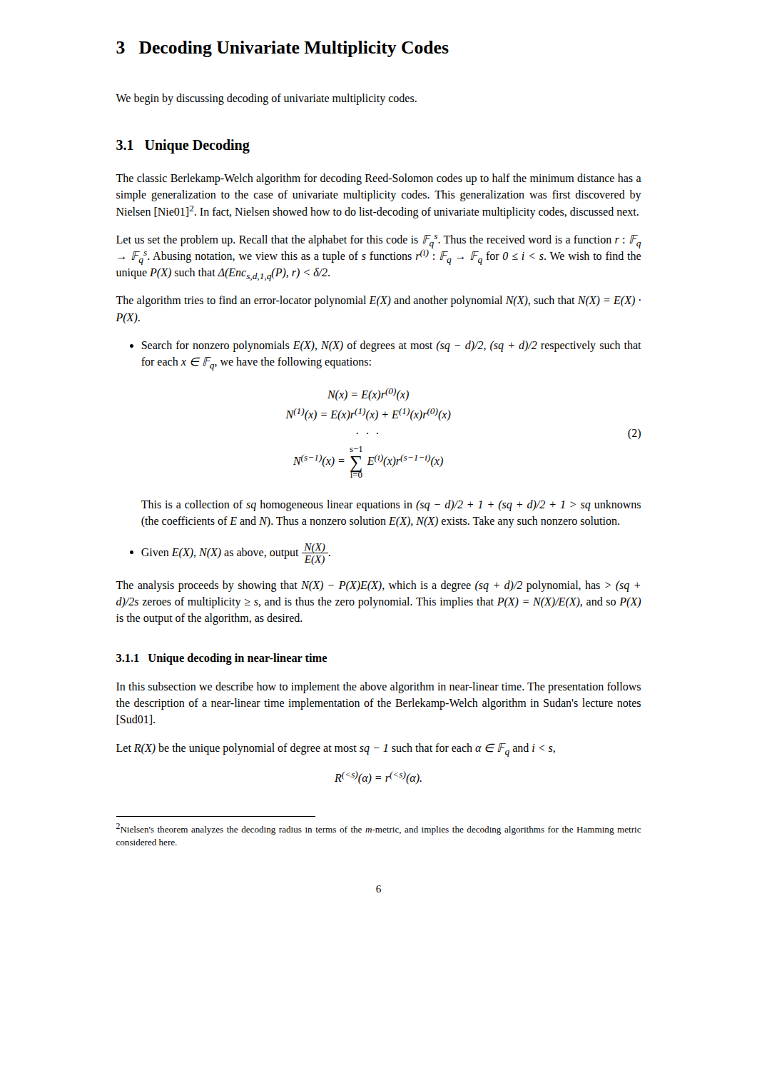3 Decoding Univariate Multiplicity Codes
We begin by discussing decoding of univariate multiplicity codes.
3.1 Unique Decoding
The classic Berlekamp-Welch algorithm for decoding Reed-Solomon codes up to half the minimum distance has a simple generalization to the case of univariate multiplicity codes. This generalization was first discovered by Nielsen [Nie01]2. In fact, Nielsen showed how to do list-decoding of univariate multiplicity codes, discussed next.
Let us set the problem up. Recall that the alphabet for this code is 𝔽qs. Thus the received word is a function r : 𝔽q → 𝔽qs. Abusing notation, we view this as a tuple of s functions r(i) : 𝔽q → 𝔽q for 0 ≤ i < s. We wish to find the unique P(X) such that Δ(Encs,d,1,q(P), r) < δ/2.
The algorithm tries to find an error-locator polynomial E(X) and another polynomial N(X), such that N(X) = E(X) · P(X).
Search for nonzero polynomials E(X), N(X) of degrees at most (sq − d)/2, (sq + d)/2 respectively such that for each x ∈ 𝔽q, we have the following equations:
N(x) = E(x)r(0)(x)
N(1)(x) = E(x)r(1)(x) + E(1)(x)r(0)(x)
· · ·
N(s−1)(x) = s−1∑i=0 E(i)(x)r(s−1−i)(x)
(2)
This is a collection of sq homogeneous linear equations in (sq − d)/2 + 1 + (sq + d)/2 + 1 > sq unknowns (the coefficients of E and N). Thus a nonzero solution E(X), N(X) exists. Take any such nonzero solution.
Given E(X), N(X) as above, output N(X) E(X).
The analysis proceeds by showing that N(X) − P(X)E(X), which is a degree (sq + d)/2 polynomial, has > (sq + d)/2s zeroes of multiplicity ≥ s, and is thus the zero polynomial. This implies that P(X) = N(X)/E(X), and so P(X) is the output of the algorithm, as desired.
3.1.1 Unique decoding in near-linear time
In this subsection we describe how to implement the above algorithm in near-linear time. The presentation follows the description of a near-linear time implementation of the Berlekamp-Welch algorithm in Sudan's lecture notes [Sud01].
Let R(X) be the unique polynomial of degree at most sq − 1 such that for each α ∈ 𝔽q and i < s,
R(<s)(α) = r(<s)(α).
2Nielsen's theorem analyzes the decoding radius in terms of the m-metric, and implies the decoding algorithms for the Hamming metric considered here.
6